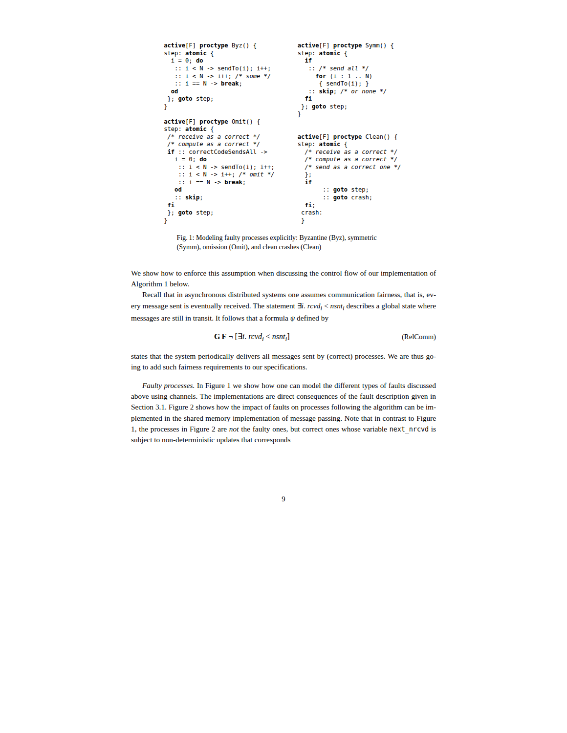active[F] proctype Byz() { step: atomic { i = 0; do :: i < N -> sendTo(i); i++; :: i < N -> i++; /* some */ :: i == N -> break; od }; goto step; } active[F] proctype Omit() { step: atomic { /* receive as a correct */ /* compute as a correct */ if :: correctCodeSendsAll -> i = 0; do :: i < N -> sendTo(i); i++; :: i < N -> i++; /* omit */ :: i == N -> break; od :: skip; fi }; goto step; }
active[F] proctype Symm() { step: atomic { if :: /* send all */ for (i : 1 .. N) { sendTo(i); } :: skip; /* or none */ fi }; goto step; } active[F] proctype Clean() { step: atomic { /* receive as a correct */ /* compute as a correct */ /* send as a correct one */ }; if :: goto step; :: goto crash; fi; crash: }
Fig. 1: Modeling faulty processes explicitly: Byzantine (Byz), symmetric (Symm), omission (Omit), and clean crashes (Clean)
We show how to enforce this assumption when discussing the control flow of our implementation of Algorithm 1 below.
Recall that in asynchronous distributed systems one assumes communication fairness, that is, every message sent is eventually received. The statement ∃i. rcvdi < nsnti describes a global state where messages are still in transit. It follows that a formula ψ defined by
G F ¬ [∃i. rcvdi < nsnti]
(RelComm)
states that the system periodically delivers all messages sent by (correct) processes. We are thus going to add such fairness requirements to our specifications.
Faulty processes. In Figure 1 we show how one can model the different types of faults discussed above using channels. The implementations are direct consequences of the fault description given in Section 3.1. Figure 2 shows how the impact of faults on processes following the algorithm can be implemented in the shared memory implementation of message passing. Note that in contrast to Figure 1, the processes in Figure 2 are not the faulty ones, but correct ones whose variable next_nrcvd is subject to non-deterministic updates that corresponds
9